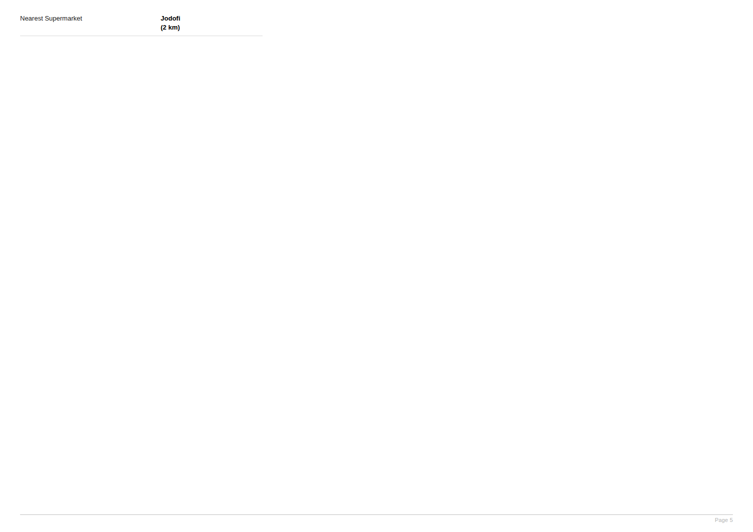| Nearest Supermarket | Jodofi (2 km) |
Page 5